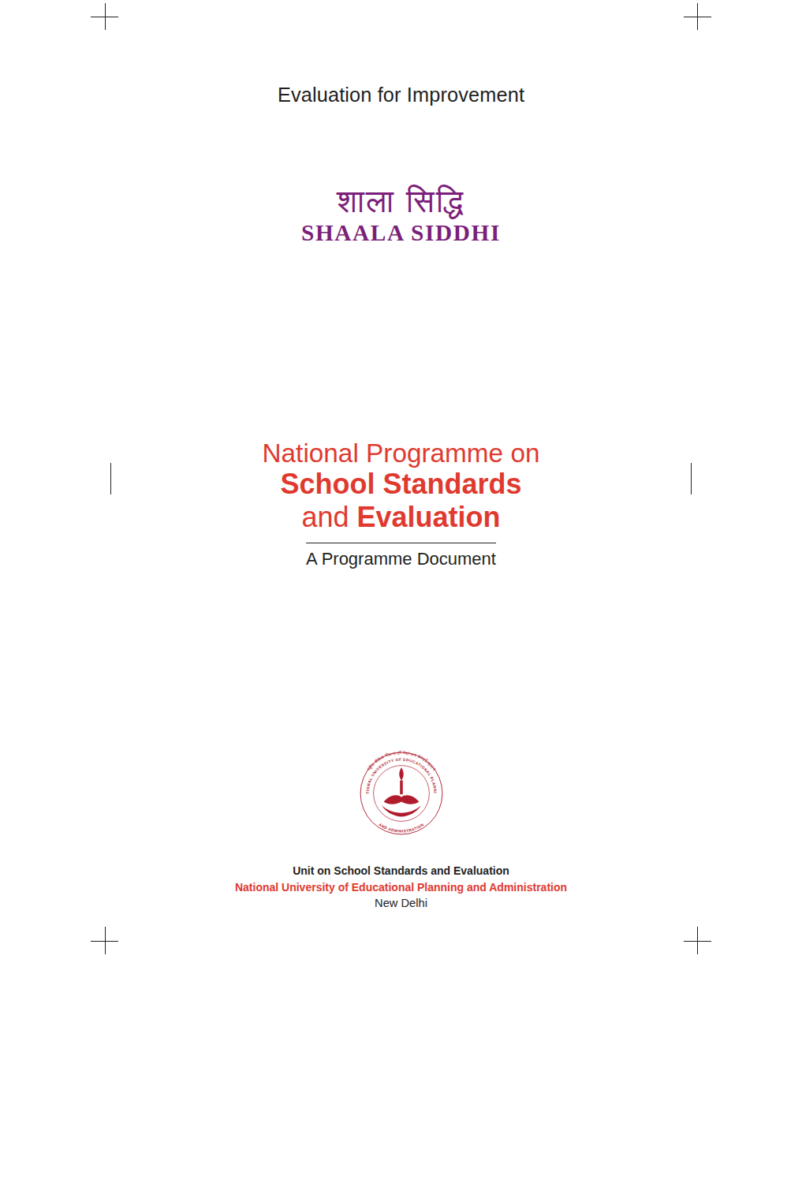Evaluation for Improvement
शाला सिद्धि SHAALA SIDDHI
National Programme on School Standards and Evaluation A Programme Document
राष्ट्रीय शैक्षिक योजना एवं प्रशासन विश्वविद्यालय NATIONAL UNIVERSITY OF EDUCATIONAL PLANNING AND ADMINISTRATION
Unit on School Standards and Evaluation
National University of Educational Planning and Administration
New Delhi